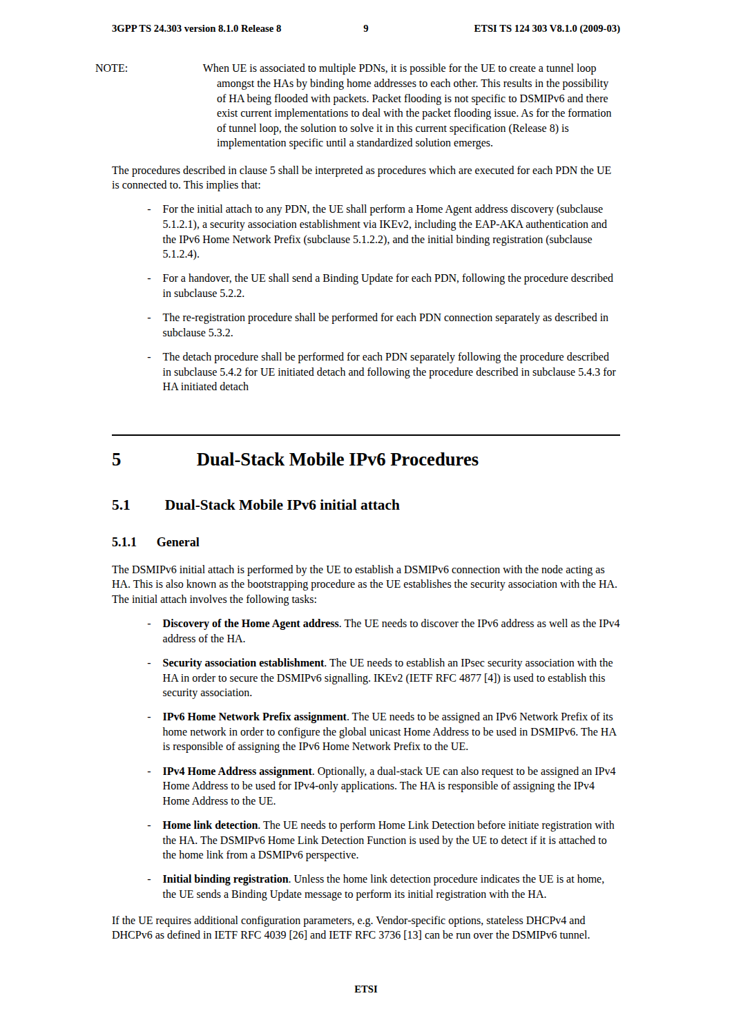3GPP TS 24.303 version 8.1.0 Release 8
9
ETSI TS 124 303 V8.1.0 (2009-03)
NOTE: When UE is associated to multiple PDNs, it is possible for the UE to create a tunnel loop amongst the HAs by binding home addresses to each other. This results in the possibility of HA being flooded with packets. Packet flooding is not specific to DSMIPv6 and there exist current implementations to deal with the packet flooding issue. As for the formation of tunnel loop, the solution to solve it in this current specification (Release 8) is implementation specific until a standardized solution emerges.
The procedures described in clause 5 shall be interpreted as procedures which are executed for each PDN the UE is connected to. This implies that:
For the initial attach to any PDN, the UE shall perform a Home Agent address discovery (subclause 5.1.2.1), a security association establishment via IKEv2, including the EAP-AKA authentication and the IPv6 Home Network Prefix (subclause 5.1.2.2), and the initial binding registration (subclause 5.1.2.4).
For a handover, the UE shall send a Binding Update for each PDN, following the procedure described in subclause 5.2.2.
The re-registration procedure shall be performed for each PDN connection separately as described in subclause 5.3.2.
The detach procedure shall be performed for each PDN separately following the procedure described in subclause 5.4.2 for UE initiated detach and following the procedure described in subclause 5.4.3 for HA initiated detach
5 Dual-Stack Mobile IPv6 Procedures
5.1 Dual-Stack Mobile IPv6 initial attach
5.1.1 General
The DSMIPv6 initial attach is performed by the UE to establish a DSMIPv6 connection with the node acting as HA. This is also known as the bootstrapping procedure as the UE establishes the security association with the HA. The initial attach involves the following tasks:
Discovery of the Home Agent address. The UE needs to discover the IPv6 address as well as the IPv4 address of the HA.
Security association establishment. The UE needs to establish an IPsec security association with the HA in order to secure the DSMIPv6 signalling. IKEv2 (IETF RFC 4877 [4]) is used to establish this security association.
IPv6 Home Network Prefix assignment. The UE needs to be assigned an IPv6 Network Prefix of its home network in order to configure the global unicast Home Address to be used in DSMIPv6. The HA is responsible of assigning the IPv6 Home Network Prefix to the UE.
IPv4 Home Address assignment. Optionally, a dual-stack UE can also request to be assigned an IPv4 Home Address to be used for IPv4-only applications. The HA is responsible of assigning the IPv4 Home Address to the UE.
Home link detection. The UE needs to perform Home Link Detection before initiate registration with the HA. The DSMIPv6 Home Link Detection Function is used by the UE to detect if it is attached to the home link from a DSMIPv6 perspective.
Initial binding registration. Unless the home link detection procedure indicates the UE is at home, the UE sends a Binding Update message to perform its initial registration with the HA.
If the UE requires additional configuration parameters, e.g. Vendor-specific options, stateless DHCPv4 and DHCPv6 as defined in IETF RFC 4039 [26] and IETF RFC 3736 [13] can be run over the DSMIPv6 tunnel.
ETSI